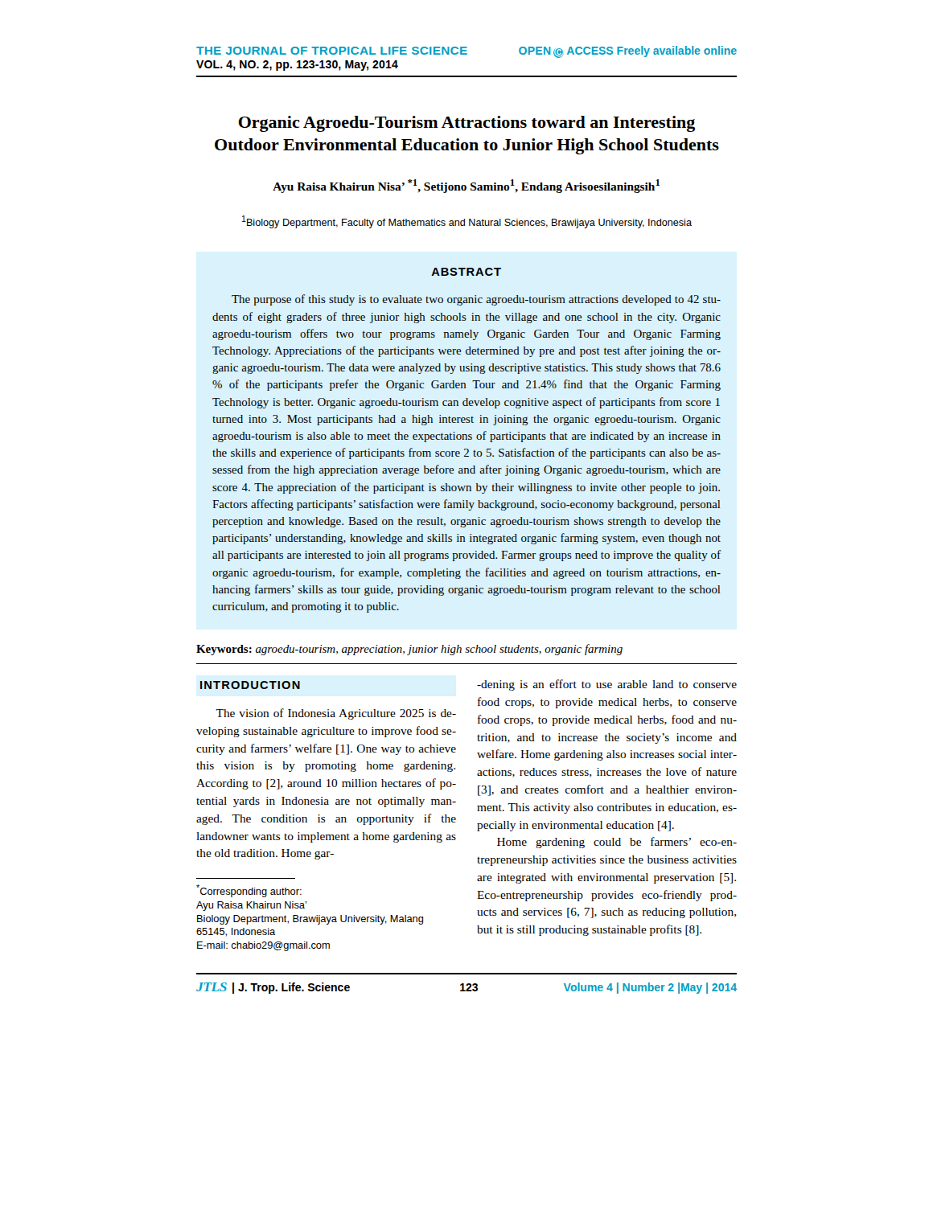The Journal of Tropical Life Science
VOL. 4, NO. 2, pp. 123-130, May, 2014
OPENⒸACCESS Freely available online
Organic Agroedu-Tourism Attractions toward an Interesting Outdoor Environmental Education to Junior High School Students
Ayu Raisa Khairun Nisa’ *1, Setijono Samino1, Endang Arisoesilaningsih1
1Biology Department, Faculty of Mathematics and Natural Sciences, Brawijaya University, Indonesia
ABSTRACT
The purpose of this study is to evaluate two organic agroedu-tourism attractions developed to 42 students of eight graders of three junior high schools in the village and one school in the city. Organic agroedu-tourism offers two tour programs namely Organic Garden Tour and Organic Farming Technology. Appreciations of the participants were determined by pre and post test after joining the organic agroedu-tourism. The data were analyzed by using descriptive statistics. This study shows that 78.6 % of the participants prefer the Organic Garden Tour and 21.4% find that the Organic Farming Technology is better. Organic agroedu-tourism can develop cognitive aspect of participants from score 1 turned into 3. Most participants had a high interest in joining the organic egroedu-tourism. Organic agroedu-tourism is also able to meet the expectations of participants that are indicated by an increase in the skills and experience of participants from score 2 to 5. Satisfaction of the participants can also be assessed from the high appreciation average before and after joining Organic agroedu-tourism, which are score 4. The appreciation of the participant is shown by their willingness to invite other people to join. Factors affecting participants’ satisfaction were family background, socio-economy background, personal perception and knowledge. Based on the result, organic agroedu-tourism shows strength to develop the participants’ understanding, knowledge and skills in integrated organic farming system, even though not all participants are interested to join all programs provided. Farmer groups need to improve the quality of organic agroedu-tourism, for example, completing the facilities and agreed on tourism attractions, enhancing farmers’ skills as tour guide, providing organic agroedu-tourism program relevant to the school curriculum, and promoting it to public.
Keywords: agroedu-tourism, appreciation, junior high school students, organic farming
INTRODUCTION
The vision of Indonesia Agriculture 2025 is developing sustainable agriculture to improve food security and farmers’ welfare [1]. One way to achieve this vision is by promoting home gardening. According to [2], around 10 million hectares of potential yards in Indonesia are not optimally managed. The condition is an opportunity if the landowner wants to implement a home gardening as the old tradition. Home gar-
*Corresponding author:
Ayu Raisa Khairun Nisa’
Biology Department, Brawijaya University, Malang 65145, Indonesia
E-mail: chabio29@gmail.com
-dening is an effort to use arable land to conserve food crops, to provide medical herbs, to conserve food crops, to provide medical herbs, food and nutrition, and to increase the society’s income and welfare. Home gardening also increases social interactions, reduces stress, increases the love of nature [3], and creates comfort and a healthier environment. This activity also contributes in education, especially in environmental education [4].
Home gardening could be farmers’ eco-entrepreneurship activities since the business activities are integrated with environmental preservation [5]. Eco-entrepreneurship provides eco-friendly products and services [6, 7], such as reducing pollution, but it is still producing sustainable profits [8].
JTLS| J. Trop. Life. Science
123
Volume 4 | Number 2 |May | 2014